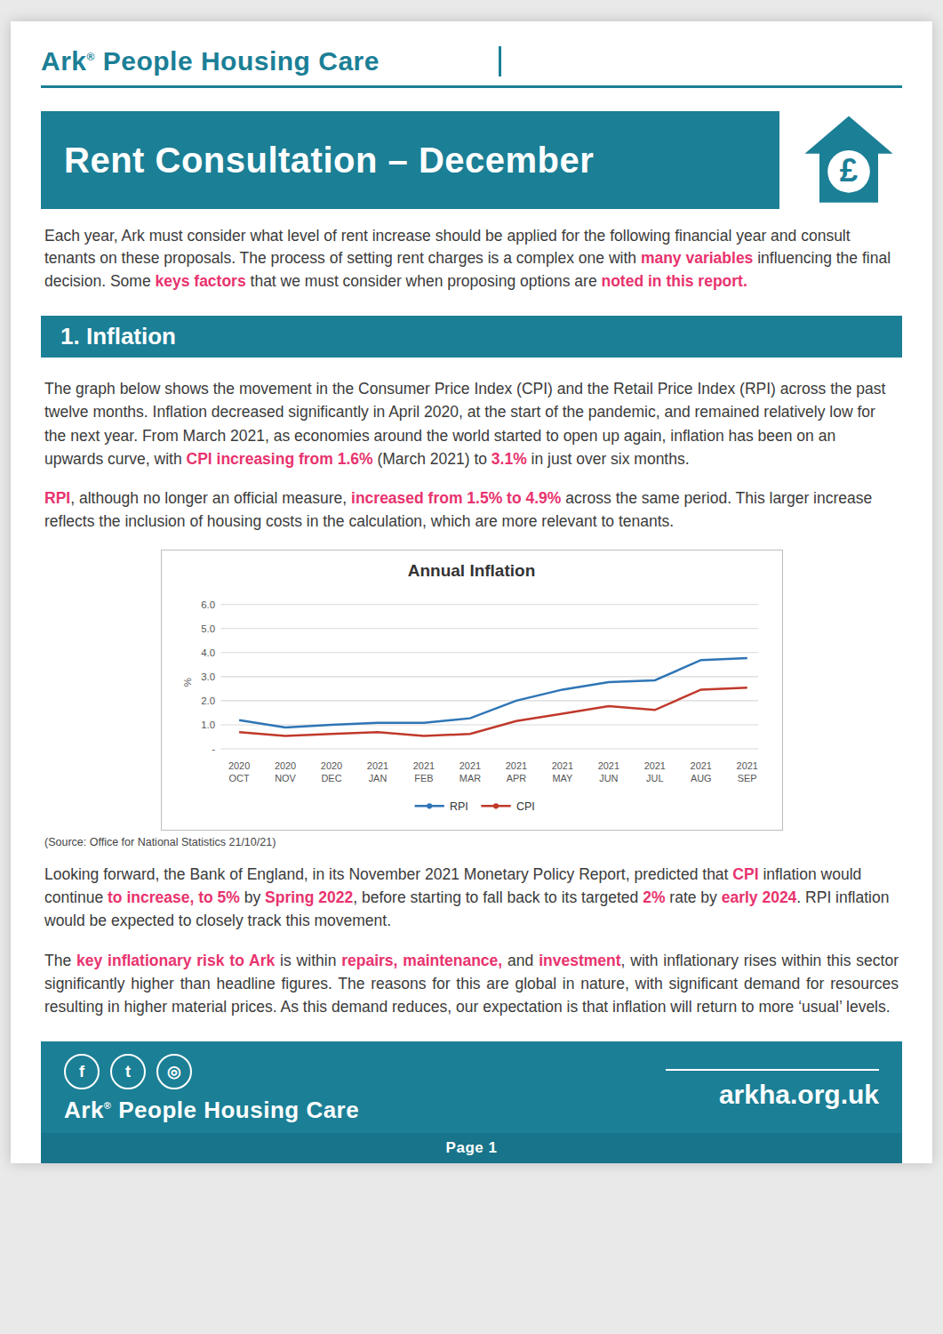Ark® People Housing Care
Rent Consultation – December
£
Each year, Ark must consider what level of rent increase should be applied for the following financial year and consult tenants on these proposals. The process of setting rent charges is a complex one with many variables influencing the final decision. Some keys factors that we must consider when proposing options are noted in this report.
1. Inflation
The graph below shows the movement in the Consumer Price Index (CPI) and the Retail Price Index (RPI) across the past twelve months. Inflation decreased significantly in April 2020, at the start of the pandemic, and remained relatively low for the next year. From March 2021, as economies around the world started to open up again, inflation has been on an upwards curve, with CPI increasing from 1.6% (March 2021) to 3.1% in just over six months.
RPI, although no longer an official measure, increased from 1.5% to 4.9% across the same period. This larger increase reflects the inclusion of housing costs in the calculation, which are more relevant to tenants.
Annual Inflation
6.0 5.0 4.0 3.0 2.0 1.0 - % 2020OCT 2020NOV 2020DEC 2021JAN 2021FEB 2021MAR 2021APR 2021MAY 2021JUN 2021JUL 2021AUG 2021SEP RPI CPI
(Source: Office for National Statistics 21/10/21)
Looking forward, the Bank of England, in its November 2021 Monetary Policy Report, predicted that CPI inflation would continue to increase, to 5% by Spring 2022, before starting to fall back to its targeted 2% rate by early 2024. RPI inflation would be expected to closely track this movement.
The key inflationary risk to Ark is within repairs, maintenance, and investment, with inflationary rises within this sector significantly higher than headline figures. The reasons for this are global in nature, with significant demand for resources resulting in higher material prices. As this demand reduces, our expectation is that inflation will return to more ‘usual’ levels.
f t ◎
Ark® People Housing Care
arkha.org.uk
Page 1